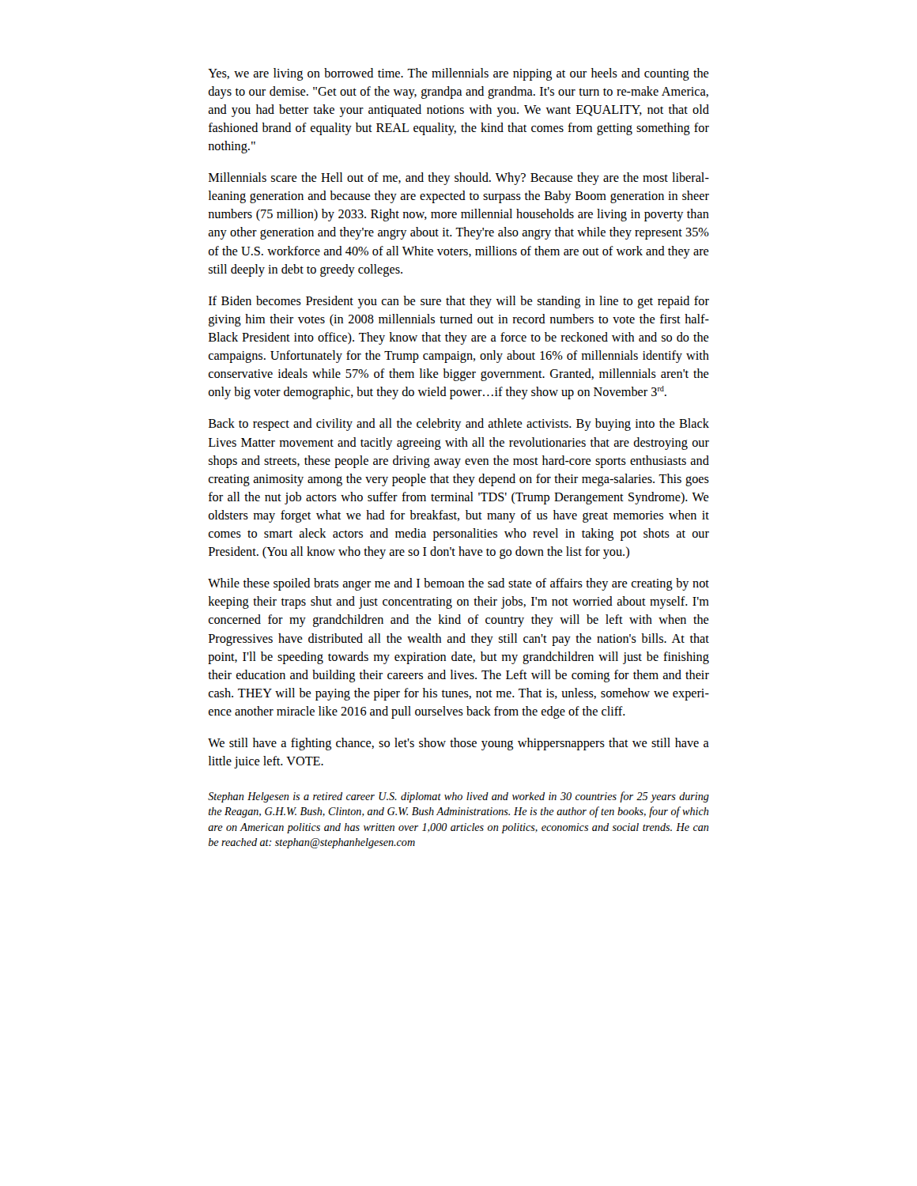Yes, we are living on borrowed time. The millennials are nipping at our heels and counting the days to our demise. "Get out of the way, grandpa and grandma. It's our turn to re-make America, and you had better take your antiquated notions with you. We want EQUALITY, not that old fashioned brand of equality but REAL equality, the kind that comes from getting something for nothing."
Millennials scare the Hell out of me, and they should. Why? Because they are the most liberal-leaning generation and because they are expected to surpass the Baby Boom generation in sheer numbers (75 million) by 2033. Right now, more millennial households are living in poverty than any other generation and they're angry about it. They're also angry that while they represent 35% of the U.S. workforce and 40% of all White voters, millions of them are out of work and they are still deeply in debt to greedy colleges.
If Biden becomes President you can be sure that they will be standing in line to get repaid for giving him their votes (in 2008 millennials turned out in record numbers to vote the first half-Black President into office). They know that they are a force to be reckoned with and so do the campaigns. Unfortunately for the Trump campaign, only about 16% of millennials identify with conservative ideals while 57% of them like bigger government. Granted, millennials aren't the only big voter demographic, but they do wield power…if they show up on November 3rd.
Back to respect and civility and all the celebrity and athlete activists. By buying into the Black Lives Matter movement and tacitly agreeing with all the revolutionaries that are destroying our shops and streets, these people are driving away even the most hard-core sports enthusiasts and creating animosity among the very people that they depend on for their mega-salaries. This goes for all the nut job actors who suffer from terminal 'TDS' (Trump Derangement Syndrome). We oldsters may forget what we had for breakfast, but many of us have great memories when it comes to smart aleck actors and media personalities who revel in taking pot shots at our President. (You all know who they are so I don't have to go down the list for you.)
While these spoiled brats anger me and I bemoan the sad state of affairs they are creating by not keeping their traps shut and just concentrating on their jobs, I'm not worried about myself. I'm concerned for my grandchildren and the kind of country they will be left with when the Progressives have distributed all the wealth and they still can't pay the nation's bills. At that point, I'll be speeding towards my expiration date, but my grandchildren will just be finishing their education and building their careers and lives. The Left will be coming for them and their cash. THEY will be paying the piper for his tunes, not me. That is, unless, somehow we experience another miracle like 2016 and pull ourselves back from the edge of the cliff.
We still have a fighting chance, so let's show those young whippersnappers that we still have a little juice left. VOTE.
Stephan Helgesen is a retired career U.S. diplomat who lived and worked in 30 countries for 25 years during the Reagan, G.H.W. Bush, Clinton, and G.W. Bush Administrations. He is the author of ten books, four of which are on American politics and has written over 1,000 articles on politics, economics and social trends. He can be reached at: stephan@stephanhelgesen.com